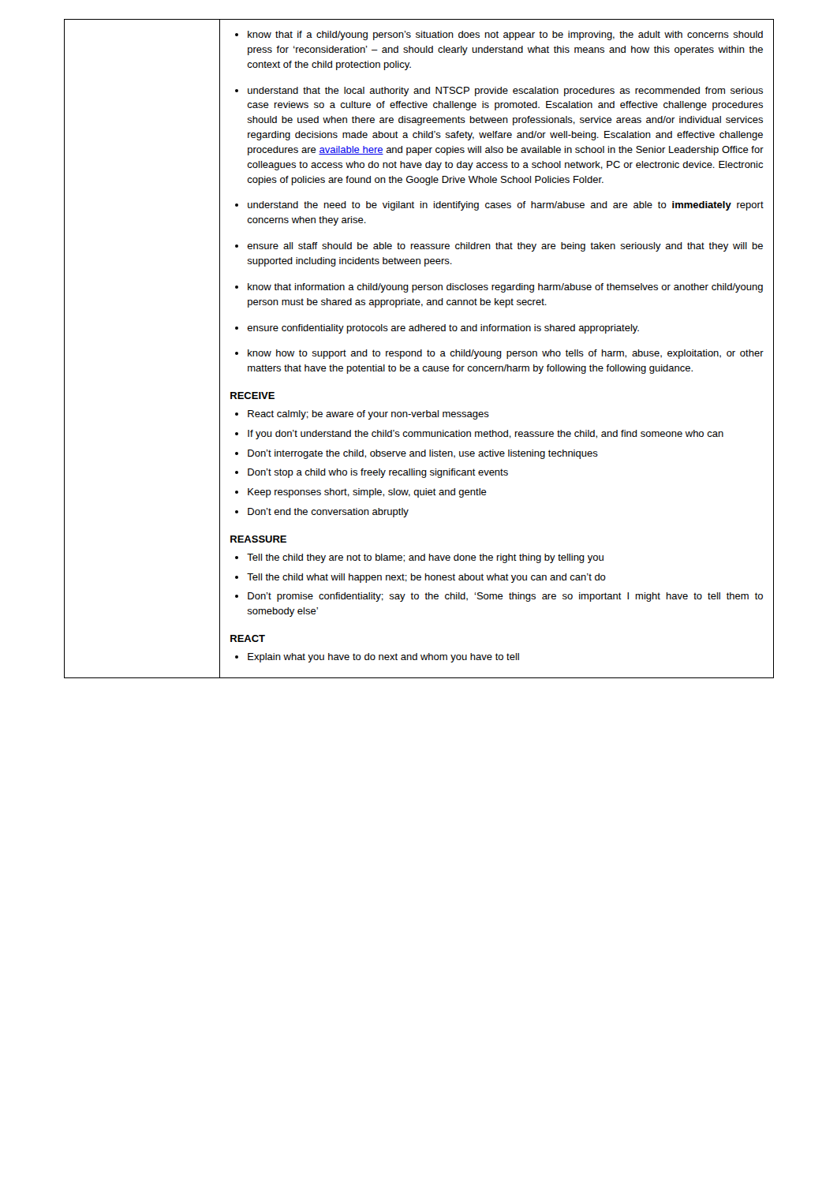| | know that if a child/young person’s situation does not appear to be improving, the adult with concerns should press for ‘reconsideration’ – and should clearly understand what this means and how this operates within the context of the child protection policy. understand that the local authority and NTSCP provide escalation procedures as recommended from serious case reviews so a culture of effective challenge is promoted. Escalation and effective challenge procedures should be used when there are disagreements between professionals, service areas and/or individual services regarding decisions made about a child’s safety, welfare and/or well-being. Escalation and effective challenge procedures are available here and paper copies will also be available in school in the Senior Leadership Office for colleagues to access who do not have day to day access to a school network, PC or electronic device. Electronic copies of policies are found on the Google Drive Whole School Policies Folder. understand the need to be vigilant in identifying cases of harm/abuse and are able to immediately report concerns when they arise. ensure all staff should be able to reassure children that they are being taken seriously and that they will be supported including incidents between peers. know that information a child/young person discloses regarding harm/abuse of themselves or another child/young person must be shared as appropriate, and cannot be kept secret. ensure confidentiality protocols are adhered to and information is shared appropriately. know how to support and to respond to a child/young person who tells of harm, abuse, exploitation, or other matters that have the potential to be a cause for concern/harm by following the following guidance. RECEIVE React calmly; be aware of your non-verbal messages If you don’t understand the child’s communication method, reassure the child, and find someone who can Don’t interrogate the child, observe and listen, use active listening techniques Don’t stop a child who is freely recalling significant events Keep responses short, simple, slow, quiet and gentle Don’t end the conversation abruptly REASSURE Tell the child they are not to blame; and have done the right thing by telling you Tell the child what will happen next; be honest about what you can and can’t do Don’t promise confidentiality; say to the child, ‘Some things are so important I might have to tell them to somebody else’ REACT Explain what you have to do next and whom you have to tell |